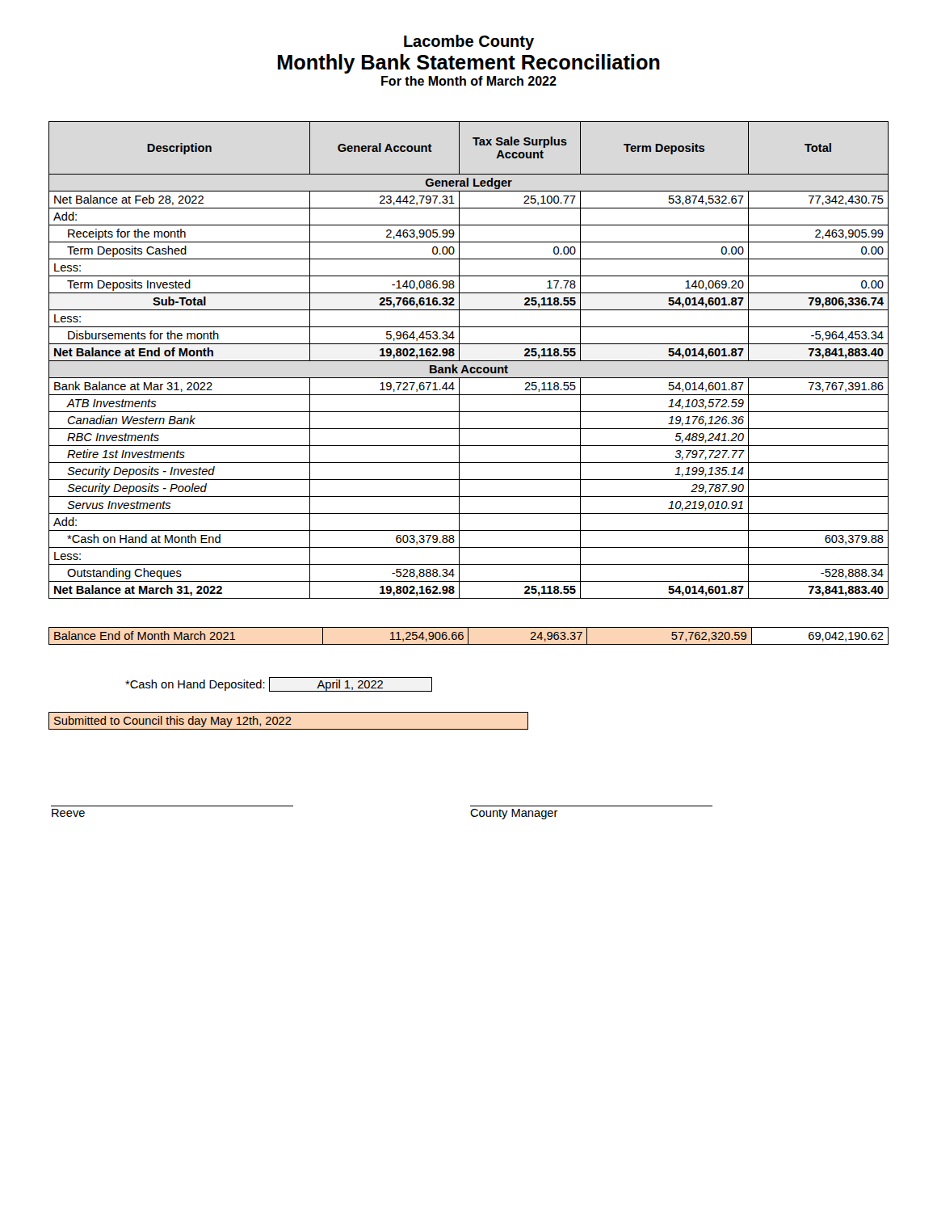Lacombe County
Monthly Bank Statement Reconciliation
For the Month of March 2022
| Description | General Account | Tax Sale Surplus Account | Term Deposits | Total |
| --- | --- | --- | --- | --- |
| General Ledger |
| Net Balance at Feb 28, 2022 | 23,442,797.31 | 25,100.77 | 53,874,532.67 | 77,342,430.75 |
| Add: | | | | |
| Receipts for the month | 2,463,905.99 | | | 2,463,905.99 |
| Term Deposits Cashed | 0.00 | 0.00 | 0.00 | 0.00 |
| Less: | | | | |
| Term Deposits Invested | -140,086.98 | 17.78 | 140,069.20 | 0.00 |
| Sub-Total | 25,766,616.32 | 25,118.55 | 54,014,601.87 | 79,806,336.74 |
| Less: | | | | |
| Disbursements for the month | 5,964,453.34 | | | -5,964,453.34 |
| Net Balance at End of Month | 19,802,162.98 | 25,118.55 | 54,014,601.87 | 73,841,883.40 |
| Bank Account |
| Bank Balance at Mar 31, 2022 | 19,727,671.44 | 25,118.55 | 54,014,601.87 | 73,767,391.86 |
| ATB Investments | | | 14,103,572.59 | |
| Canadian Western Bank | | | 19,176,126.36 | |
| RBC Investments | | | 5,489,241.20 | |
| Retire 1st Investments | | | 3,797,727.77 | |
| Security Deposits - Invested | | | 1,199,135.14 | |
| Security Deposits - Pooled | | | 29,787.90 | |
| Servus Investments | | | 10,219,010.91 | |
| Add: | | | | |
| *Cash on Hand at Month End | 603,379.88 | | | 603,379.88 |
| Less: | | | | |
| Outstanding Cheques | -528,888.34 | | | -528,888.34 |
| Net Balance at March 31, 2022 | 19,802,162.98 | 25,118.55 | 54,014,601.87 | 73,841,883.40 |
| Balance End of Month March 2021 | 11,254,906.66 | 24,963.37 | 57,762,320.59 | 69,042,190.62 |
*Cash on Hand Deposited: April 1, 2022
Submitted to Council this day May 12th, 2022
| Reeve | County Manager |